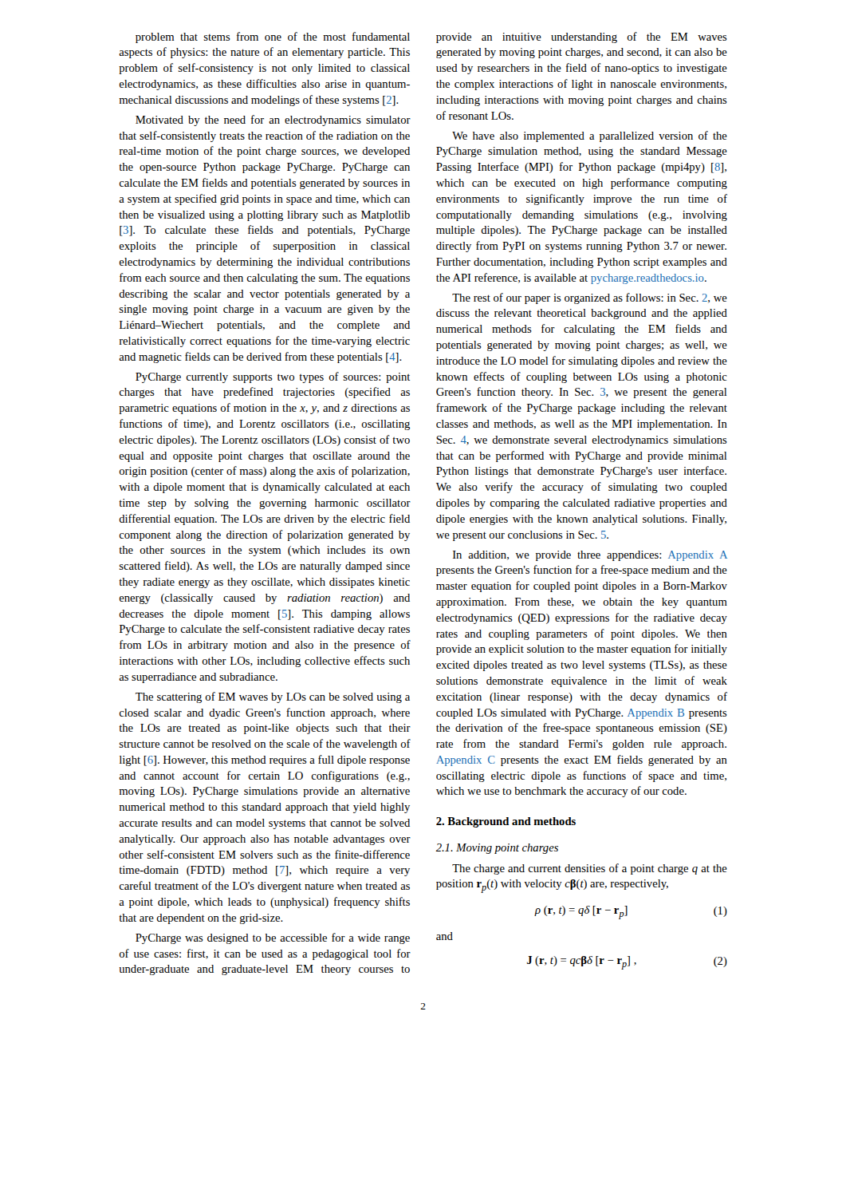problem that stems from one of the most fundamental aspects of physics: the nature of an elementary particle. This problem of self-consistency is not only limited to classical electrodynamics, as these difficulties also arise in quantum-mechanical discussions and modelings of these systems [2].
Motivated by the need for an electrodynamics simulator that self-consistently treats the reaction of the radiation on the real-time motion of the point charge sources, we developed the open-source Python package PyCharge. PyCharge can calculate the EM fields and potentials generated by sources in a system at specified grid points in space and time, which can then be visualized using a plotting library such as Matplotlib [3]. To calculate these fields and potentials, PyCharge exploits the principle of superposition in classical electrodynamics by determining the individual contributions from each source and then calculating the sum. The equations describing the scalar and vector potentials generated by a single moving point charge in a vacuum are given by the Liénard–Wiechert potentials, and the complete and relativistically correct equations for the time-varying electric and magnetic fields can be derived from these potentials [4].
PyCharge currently supports two types of sources: point charges that have predefined trajectories (specified as parametric equations of motion in the x, y, and z directions as functions of time), and Lorentz oscillators (i.e., oscillating electric dipoles). The Lorentz oscillators (LOs) consist of two equal and opposite point charges that oscillate around the origin position (center of mass) along the axis of polarization, with a dipole moment that is dynamically calculated at each time step by solving the governing harmonic oscillator differential equation. The LOs are driven by the electric field component along the direction of polarization generated by the other sources in the system (which includes its own scattered field). As well, the LOs are naturally damped since they radiate energy as they oscillate, which dissipates kinetic energy (classically caused by radiation reaction) and decreases the dipole moment [5]. This damping allows PyCharge to calculate the self-consistent radiative decay rates from LOs in arbitrary motion and also in the presence of interactions with other LOs, including collective effects such as superradiance and subradiance.
The scattering of EM waves by LOs can be solved using a closed scalar and dyadic Green's function approach, where the LOs are treated as point-like objects such that their structure cannot be resolved on the scale of the wavelength of light [6]. However, this method requires a full dipole response and cannot account for certain LO configurations (e.g., moving LOs). PyCharge simulations provide an alternative numerical method to this standard approach that yield highly accurate results and can model systems that cannot be solved analytically. Our approach also has notable advantages over other self-consistent EM solvers such as the finite-difference time-domain (FDTD) method [7], which require a very careful treatment of the LO's divergent nature when treated as a point dipole, which leads to (unphysical) frequency shifts that are dependent on the grid-size.
PyCharge was designed to be accessible for a wide range of use cases: first, it can be used as a pedagogical tool for under-graduate and graduate-level EM theory courses to provide an intuitive understanding of the EM waves generated by moving point charges, and second, it can also be used by researchers in the field of nano-optics to investigate the complex interactions of light in nanoscale environments, including interactions with moving point charges and chains of resonant LOs.
We have also implemented a parallelized version of the PyCharge simulation method, using the standard Message Passing Interface (MPI) for Python package (mpi4py) [8], which can be executed on high performance computing environments to significantly improve the run time of computationally demanding simulations (e.g., involving multiple dipoles). The PyCharge package can be installed directly from PyPI on systems running Python 3.7 or newer. Further documentation, including Python script examples and the API reference, is available at pycharge.readthedocs.io.
The rest of our paper is organized as follows: in Sec. 2, we discuss the relevant theoretical background and the applied numerical methods for calculating the EM fields and potentials generated by moving point charges; as well, we introduce the LO model for simulating dipoles and review the known effects of coupling between LOs using a photonic Green's function theory. In Sec. 3, we present the general framework of the PyCharge package including the relevant classes and methods, as well as the MPI implementation. In Sec. 4, we demonstrate several electrodynamics simulations that can be performed with PyCharge and provide minimal Python listings that demonstrate PyCharge's user interface. We also verify the accuracy of simulating two coupled dipoles by comparing the calculated radiative properties and dipole energies with the known analytical solutions. Finally, we present our conclusions in Sec. 5.
In addition, we provide three appendices: Appendix A presents the Green's function for a free-space medium and the master equation for coupled point dipoles in a Born-Markov approximation. From these, we obtain the key quantum electrodynamics (QED) expressions for the radiative decay rates and coupling parameters of point dipoles. We then provide an explicit solution to the master equation for initially excited dipoles treated as two level systems (TLSs), as these solutions demonstrate equivalence in the limit of weak excitation (linear response) with the decay dynamics of coupled LOs simulated with PyCharge. Appendix B presents the derivation of the free-space spontaneous emission (SE) rate from the standard Fermi's golden rule approach. Appendix C presents the exact EM fields generated by an oscillating electric dipole as functions of space and time, which we use to benchmark the accuracy of our code.
2. Background and methods
2.1. Moving point charges
The charge and current densities of a point charge q at the position rp(t) with velocity cβ(t) are, respectively,
ρ (r, t) = qδ [r − rp] (1)
and
J (r, t) = qc βδ [r − rp] , (2)
2